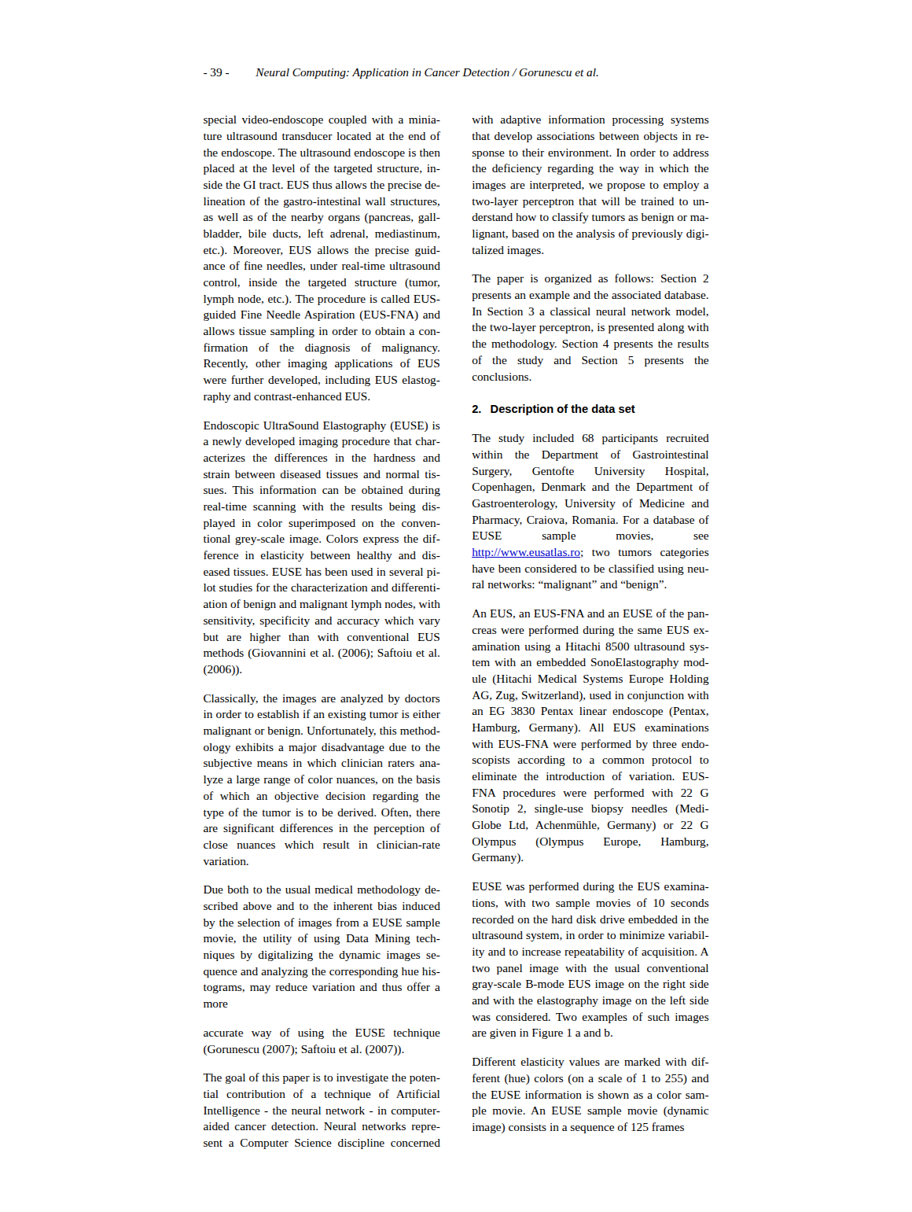- 39 - Neural Computing: Application in Cancer Detection / Gorunescu et al.
special video-endoscope coupled with a miniature ultrasound transducer located at the end of the endoscope. The ultrasound endoscope is then placed at the level of the targeted structure, inside the GI tract. EUS thus allows the precise delineation of the gastro-intestinal wall structures, as well as of the nearby organs (pancreas, gallbladder, bile ducts, left adrenal, mediastinum, etc.). Moreover, EUS allows the precise guidance of fine needles, under real-time ultrasound control, inside the targeted structure (tumor, lymph node, etc.). The procedure is called EUS-guided Fine Needle Aspiration (EUS-FNA) and allows tissue sampling in order to obtain a confirmation of the diagnosis of malignancy. Recently, other imaging applications of EUS were further developed, including EUS elastography and contrast-enhanced EUS.
Endoscopic UltraSound Elastography (EUSE) is a newly developed imaging procedure that characterizes the differences in the hardness and strain between diseased tissues and normal tissues. This information can be obtained during real-time scanning with the results being displayed in color superimposed on the conventional grey-scale image. Colors express the difference in elasticity between healthy and diseased tissues. EUSE has been used in several pilot studies for the characterization and differentiation of benign and malignant lymph nodes, with sensitivity, specificity and accuracy which vary but are higher than with conventional EUS methods (Giovannini et al. (2006); Saftoiu et al. (2006)).
Classically, the images are analyzed by doctors in order to establish if an existing tumor is either malignant or benign. Unfortunately, this methodology exhibits a major disadvantage due to the subjective means in which clinician raters analyze a large range of color nuances, on the basis of which an objective decision regarding the type of the tumor is to be derived. Often, there are significant differences in the perception of close nuances which result in clinician-rate variation.
Due both to the usual medical methodology described above and to the inherent bias induced by the selection of images from a EUSE sample movie, the utility of using Data Mining techniques by digitalizing the dynamic images sequence and analyzing the corresponding hue histograms, may reduce variation and thus offer a more
accurate way of using the EUSE technique (Gorunescu (2007); Saftoiu et al. (2007)).
The goal of this paper is to investigate the potential contribution of a technique of Artificial Intelligence - the neural network - in computer-aided cancer detection. Neural networks represent a Computer Science discipline concerned with adaptive information processing systems that develop associations between objects in response to their environment. In order to address the deficiency regarding the way in which the images are interpreted, we propose to employ a two-layer perceptron that will be trained to understand how to classify tumors as benign or malignant, based on the analysis of previously digitalized images.
The paper is organized as follows: Section 2 presents an example and the associated database. In Section 3 a classical neural network model, the two-layer perceptron, is presented along with the methodology. Section 4 presents the results of the study and Section 5 presents the conclusions.
2. Description of the data set
The study included 68 participants recruited within the Department of Gastrointestinal Surgery, Gentofte University Hospital, Copenhagen, Denmark and the Department of Gastroenterology, University of Medicine and Pharmacy, Craiova, Romania. For a database of EUSE sample movies, see http://www.eusatlas.ro; two tumors categories have been considered to be classified using neural networks: “malignant” and “benign”.
An EUS, an EUS-FNA and an EUSE of the pancreas were performed during the same EUS examination using a Hitachi 8500 ultrasound system with an embedded SonoElastography module (Hitachi Medical Systems Europe Holding AG, Zug, Switzerland), used in conjunction with an EG 3830 Pentax linear endoscope (Pentax, Hamburg, Germany). All EUS examinations with EUS-FNA were performed by three endoscopists according to a common protocol to eliminate the introduction of variation. EUS-FNA procedures were performed with 22 G Sonotip 2, single-use biopsy needles (Medi-Globe Ltd, Achenmühle, Germany) or 22 G Olympus (Olympus Europe, Hamburg, Germany).
EUSE was performed during the EUS examinations, with two sample movies of 10 seconds recorded on the hard disk drive embedded in the ultrasound system, in order to minimize variability and to increase repeatability of acquisition. A two panel image with the usual conventional gray-scale B-mode EUS image on the right side and with the elastography image on the left side was considered. Two examples of such images are given in Figure 1 a and b.
Different elasticity values are marked with different (hue) colors (on a scale of 1 to 255) and the EUSE information is shown as a color sample movie. An EUSE sample movie (dynamic image) consists in a sequence of 125 frames